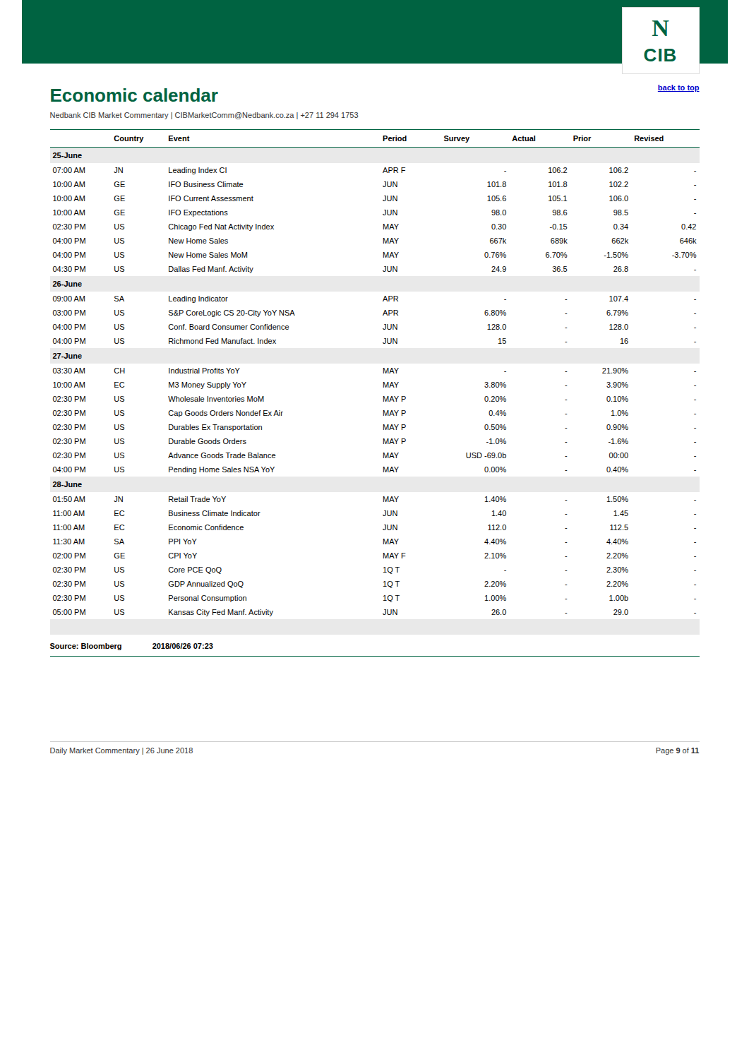N
CIB
back to top
Economic calendar
Nedbank CIB Market Commentary | CIBMarketComm@Nedbank.co.za | +27 11 294 1753
| | Country | Event | Period | Survey | Actual | Prior | Revised |
| --- | --- | --- | --- | --- | --- | --- | --- |
| 25-June |
| 07:00 AM | JN | Leading Index CI | APR F | - | 106.2 | 106.2 | - |
| 10:00 AM | GE | IFO Business Climate | JUN | 101.8 | 101.8 | 102.2 | - |
| 10:00 AM | GE | IFO Current Assessment | JUN | 105.6 | 105.1 | 106.0 | - |
| 10:00 AM | GE | IFO Expectations | JUN | 98.0 | 98.6 | 98.5 | - |
| 02:30 PM | US | Chicago Fed Nat Activity Index | MAY | 0.30 | -0.15 | 0.34 | 0.42 |
| 04:00 PM | US | New Home Sales | MAY | 667k | 689k | 662k | 646k |
| 04:00 PM | US | New Home Sales MoM | MAY | 0.76% | 6.70% | -1.50% | -3.70% |
| 04:30 PM | US | Dallas Fed Manf. Activity | JUN | 24.9 | 36.5 | 26.8 | - |
| 26-June |
| 09:00 AM | SA | Leading Indicator | APR | - | - | 107.4 | - |
| 03:00 PM | US | S&P CoreLogic CS 20-City YoY NSA | APR | 6.80% | - | 6.79% | - |
| 04:00 PM | US | Conf. Board Consumer Confidence | JUN | 128.0 | - | 128.0 | - |
| 04:00 PM | US | Richmond Fed Manufact. Index | JUN | 15 | - | 16 | - |
| 27-June |
| 03:30 AM | CH | Industrial Profits YoY | MAY | - | - | 21.90% | - |
| 10:00 AM | EC | M3 Money Supply YoY | MAY | 3.80% | - | 3.90% | - |
| 02:30 PM | US | Wholesale Inventories MoM | MAY P | 0.20% | - | 0.10% | - |
| 02:30 PM | US | Cap Goods Orders Nondef Ex Air | MAY P | 0.4% | - | 1.0% | - |
| 02:30 PM | US | Durables Ex Transportation | MAY P | 0.50% | - | 0.90% | - |
| 02:30 PM | US | Durable Goods Orders | MAY P | -1.0% | - | -1.6% | - |
| 02:30 PM | US | Advance Goods Trade Balance | MAY | USD -69.0b | - | 00:00 | - |
| 04:00 PM | US | Pending Home Sales NSA YoY | MAY | 0.00% | - | 0.40% | - |
| 28-June |
| 01:50 AM | JN | Retail Trade YoY | MAY | 1.40% | - | 1.50% | - |
| 11:00 AM | EC | Business Climate Indicator | JUN | 1.40 | - | 1.45 | - |
| 11:00 AM | EC | Economic Confidence | JUN | 112.0 | - | 112.5 | - |
| 11:30 AM | SA | PPI YoY | MAY | 4.40% | - | 4.40% | - |
| 02:00 PM | GE | CPI YoY | MAY F | 2.10% | - | 2.20% | - |
| 02:30 PM | US | Core PCE QoQ | 1Q T | - | - | 2.30% | - |
| 02:30 PM | US | GDP Annualized QoQ | 1Q T | 2.20% | - | 2.20% | - |
| 02:30 PM | US | Personal Consumption | 1Q T | 1.00% | - | 1.00b | - |
| 05:00 PM | US | Kansas City Fed Manf. Activity | JUN | 26.0 | - | 29.0 | - |
Source: Bloomberg 2018/06/26 07:23
Daily Market Commentary | 26 June 2018 Page 9 of 11